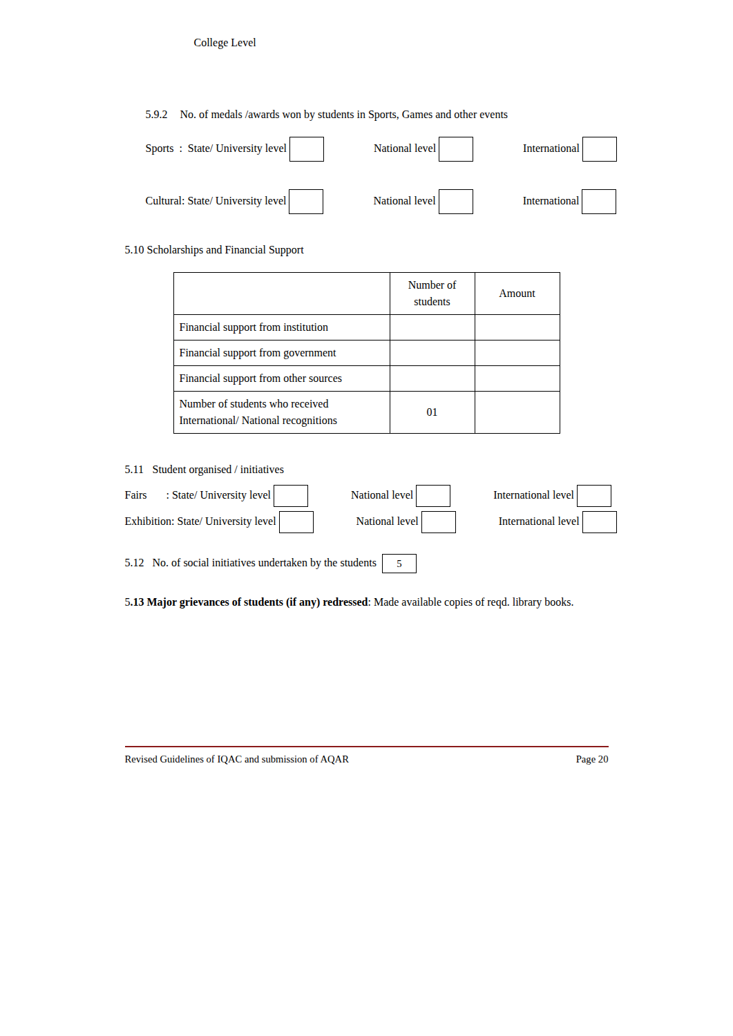College Level
5.9.2 No. of medals /awards won by students in Sports, Games and other events
Sports : State/ University level National level International
Cultural: State/ University level National level International
5.10 Scholarships and Financial Support
| | Number of students | Amount |
| --- | --- | --- |
| Financial support from institution | | |
| Financial support from government | | |
| Financial support from other sources | | |
| Number of students who received International/ National recognitions | 01 | |
5.11 Student organised / initiatives
Fairs : State/ University level National level International level
Exhibition: State/ University level National level International level
5.12 No. of social initiatives undertaken by the students 5
5.13 Major grievances of students (if any) redressed: Made available copies of reqd. library books.
Revised Guidelines of IQAC and submission of AQAR Page 20